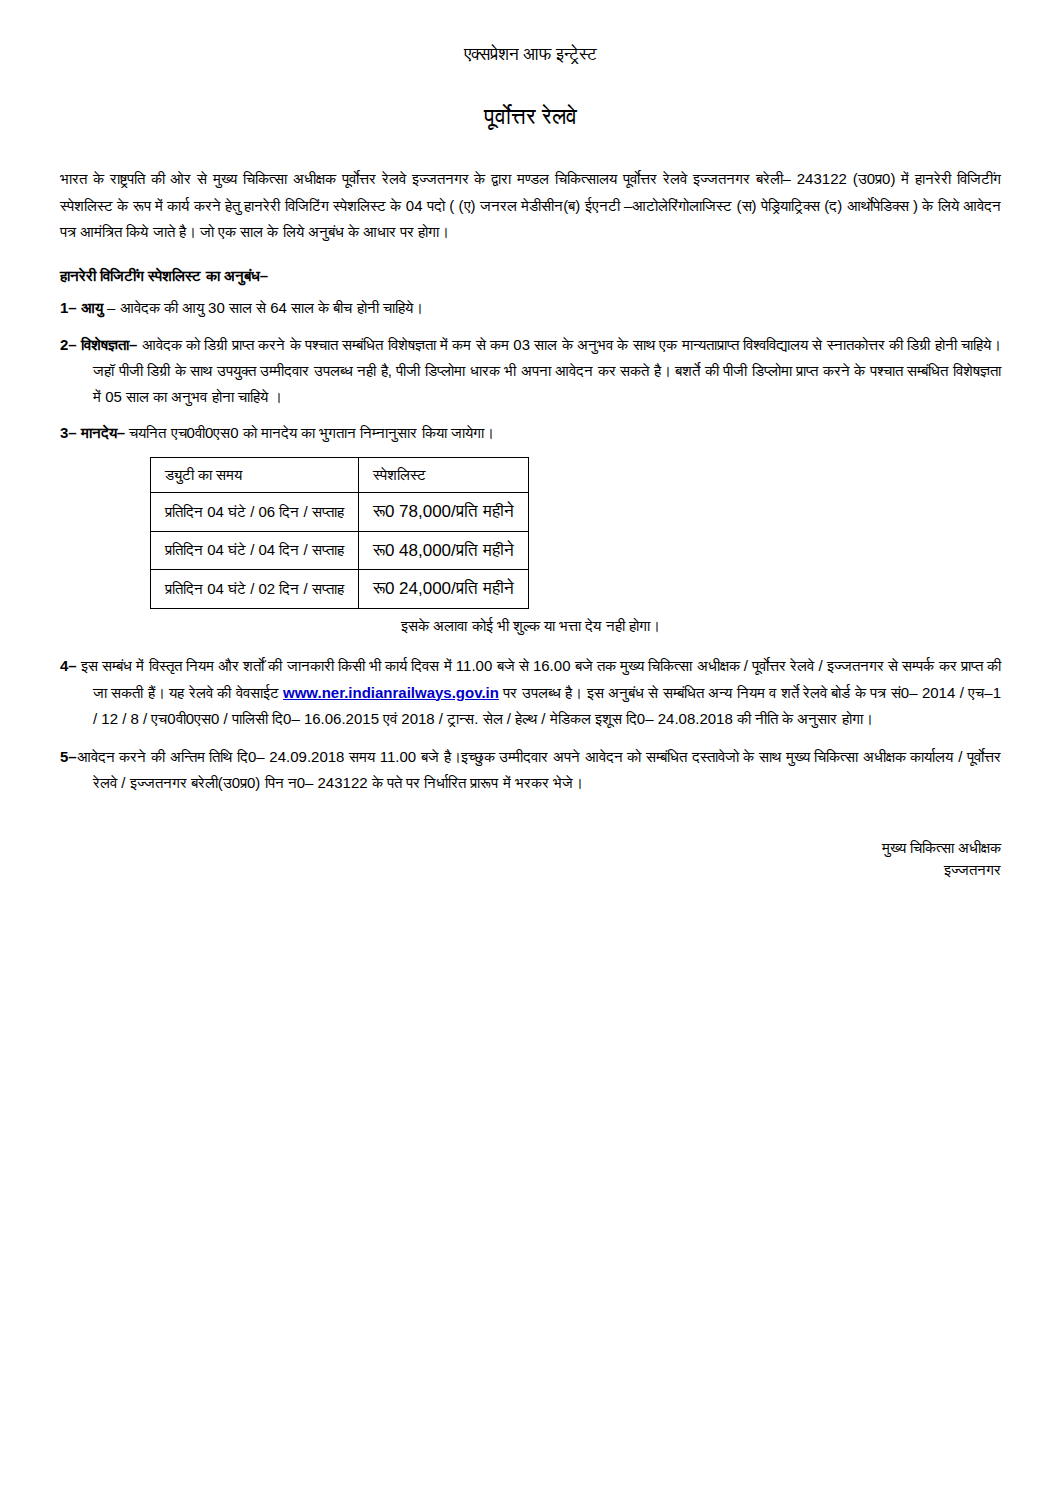एक्सप्रेशन आफ इन्ट्रेस्ट
पूर्वोत्तर रेलवे
भारत के राष्ट्रपति की ओर से मुख्य चिकित्सा अधीक्षक पूर्वोत्तर रेलवे इज्जतनगर के द्वारा मण्डल चिकित्सालय पूर्वोत्तर रेलवे इज्जतनगर बरेली– 243122 (उ0प्र0) में हानरेरी विजिटींग स्पेशलिस्ट के रूप में कार्य करने हेतु हानरेरी विजिटिंग स्पेशलिस्ट के 04 पदो ( (ए) जनरल मेडीसीन(ब) ईएनटी –आटोलेरिंगोलाजिस्ट (स) पेड्रियाट्रिक्स (द) आर्थोपेडिक्स ) के लिये आवेदन पत्र आमंत्रित किये जाते है। जो एक साल के लिये अनुबंध के आधार पर होगा।
हानरेरी विजिटींग स्पेशलिस्ट का अनुबंध–
1– आयु – आवेदक की आयु 30 साल से 64 साल के बीच होनी चाहिये।
2– विशेषज्ञता– आवेदक को डिग्री प्राप्त करने के पश्चात सम्बंधित विशेषज्ञता में कम से कम 03 साल के अनुभव के साथ एक मान्यताप्राप्त विश्वविद्यालय से स्नातकोत्तर की डिग्री होनी चाहिये। जहॉ पीजी डिग्री के साथ उपयुक्त उम्मीदवार उपलब्ध नही है, पीजी डिप्लोमा धारक भी अपना आवेदन कर सकते है। बशर्ते की पीजी डिप्लोमा प्राप्त करने के पश्चात सम्बंधित विशेषज्ञता में 05 साल का अनुभव होना चाहिये ।
3– मानदेय– चयनित एच0वी0एस0 को मानदेय का भुगतान निम्नानुसार किया जायेगा।
| ड्युटी का समय | स्पेशलिस्ट |
| प्रतिदिन 04 घंटे / 06 दिन / सप्ताह | रू0 78,000/प्रति महीने |
| प्रतिदिन 04 घंटे / 04 दिन / सप्ताह | रू0 48,000/प्रति महीने |
| प्रतिदिन 04 घंटे / 02 दिन / सप्ताह | रू0 24,000/प्रति महीने |
इसके अलावा कोई भी शुल्क या भत्ता देय नही होगा।
4– इस सम्बंध में विस्तृत नियम और शर्तों की जानकारी किसी भी कार्य दिवस में 11.00 बजे से 16.00 बजे तक मुख्य चिकित्सा अधीक्षक / पूर्वोत्तर रेलवे / इज्जतनगर से सम्पर्क कर प्राप्त की जा सकती हैं। यह रेलवे की वेवसाईट www.ner.indianrailways.gov.in पर उपलब्ध है। इस अनुबंध से सम्बंधित अन्य नियम व शर्ते रेलवे बोर्ड के पत्र सं0– 2014 / एच–1 / 12 / 8 / एच0वी0एस0 / पालिसी दि0– 16.06.2015 एवं 2018 / ट्रान्स. सेल / हेल्थ / मेडिकल इशूस दि0– 24.08.2018 की नीति के अनुसार होगा।
5–आवेदन करने की अन्तिम तिथि दि0– 24.09.2018 समय 11.00 बजे है।इच्छुक उम्मीदवार अपने आवेदन को सम्बंधित दस्तावेजो के साथ मुख्य चिकित्सा अधीक्षक कार्यालय / पूर्वोत्तर रेलवे / इज्जतनगर बरेली(उ0प्र0) पिन न0– 243122 के पते पर निर्धारित प्रारूप में भरकर भेजे।
मुख्य चिकित्सा अधीक्षक
इज्जतनगर